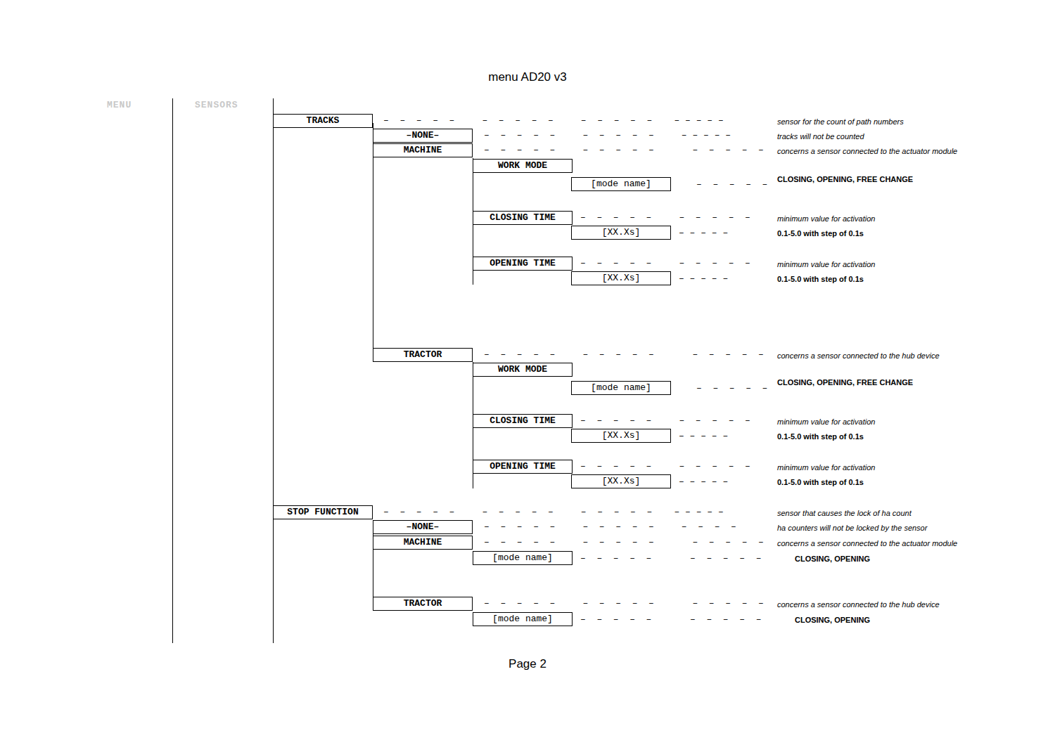menu AD20 v3
MENU
SENSORS
TRACKS
– – – – – – – – – – – – – – – – – – – –
sensor for the count of path numbers
–NONE–
– – – – – – – – – – – – – – –
tracks will not be counted
MACHINE
– – – – – – – – – – – – – – –
concerns a sensor connected to the actuator module
WORK MODE
[mode name]
– – – – –
CLOSING, OPENING, FREE CHANGE
CLOSING TIME
– – – – – – – – – –
minimum value for activation
[XX.Xs]
– – – – –
0.1-5.0 with step of 0.1s
OPENING TIME
– – – – – – – – – –
minimum value for activation
[XX.Xs]
– – – – –
0.1-5.0 with step of 0.1s
TRACTOR
– – – – – – – – – – – – – – –
concerns a sensor connected to the hub device
WORK MODE
[mode name]
– – – – –
CLOSING, OPENING, FREE CHANGE
CLOSING TIME
– – – – – – – – – –
minimum value for activation
[XX.Xs]
– – – – –
0.1-5.0 with step of 0.1s
OPENING TIME
– – – – – – – – – –
minimum value for activation
[XX.Xs]
– – – – –
0.1-5.0 with step of 0.1s
STOP FUNCTION
– – – – – – – – – – – – – – – – – – – –
sensor that causes the lock of ha count
–NONE–
– – – – – – – – – – – – – –
ha counters will not be locked by the sensor
MACHINE
– – – – – – – – – – – – – – –
concerns a sensor connected to the actuator module
[mode name]
– – – – – – – – – –
CLOSING, OPENING
TRACTOR
– – – – – – – – – – – – – – –
concerns a sensor connected to the hub device
[mode name]
– – – – – – – – – –
CLOSING, OPENING
Page 2